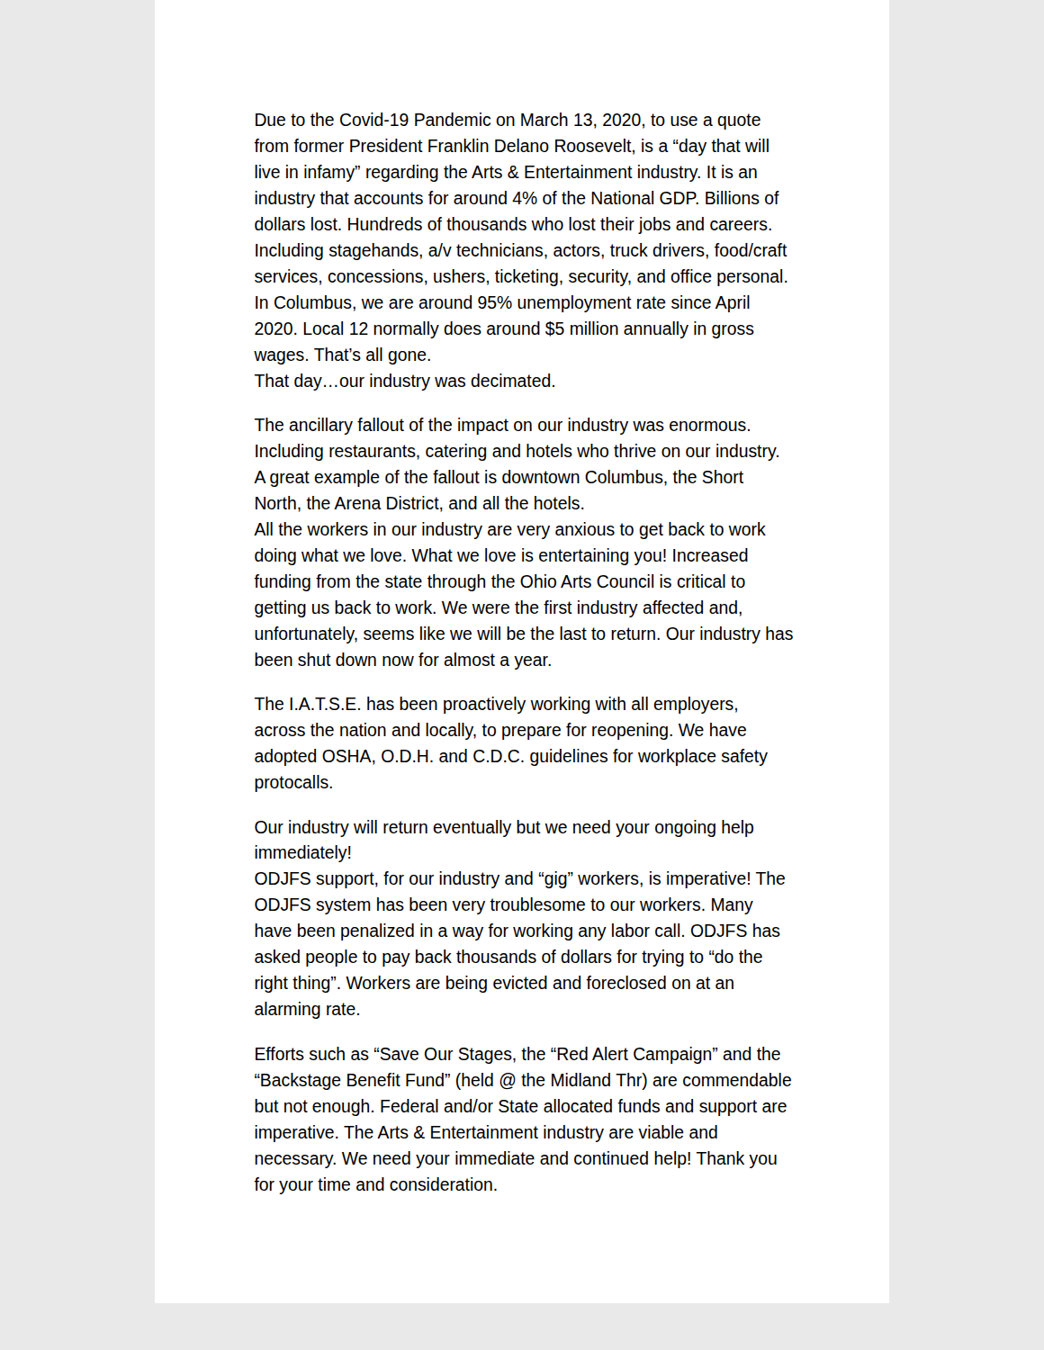Due to the Covid-19 Pandemic on March 13, 2020, to use a quote from former President Franklin Delano Roosevelt, is a “day that will live in infamy” regarding the Arts & Entertainment industry. It is an industry that accounts for around 4% of the National GDP. Billions of dollars lost. Hundreds of thousands who lost their jobs and careers. Including stagehands, a/v technicians, actors, truck drivers, food/craft services, concessions, ushers, ticketing, security, and office personal. In Columbus, we are around 95% unemployment rate since April 2020. Local 12 normally does around $5 million annually in gross wages. That’s all gone.
That day…our industry was decimated.
The ancillary fallout of the impact on our industry was enormous. Including restaurants, catering and hotels who thrive on our industry. A great example of the fallout is downtown Columbus, the Short North, the Arena District, and all the hotels.
All the workers in our industry are very anxious to get back to work doing what we love. What we love is entertaining you! Increased funding from the state through the Ohio Arts Council is critical to getting us back to work. We were the first industry affected and, unfortunately, seems like we will be the last to return. Our industry has been shut down now for almost a year.
The I.A.T.S.E. has been proactively working with all employers, across the nation and locally, to prepare for reopening. We have adopted OSHA, O.D.H. and C.D.C. guidelines for workplace safety protocalls.
Our industry will return eventually but we need your ongoing help immediately!
ODJFS support, for our industry and “gig” workers, is imperative! The ODJFS system has been very troublesome to our workers. Many have been penalized in a way for working any labor call. ODJFS has asked people to pay back thousands of dollars for trying to “do the right thing”. Workers are being evicted and foreclosed on at an alarming rate.
Efforts such as “Save Our Stages, the “Red Alert Campaign” and the “Backstage Benefit Fund” (held @ the Midland Thr) are commendable but not enough. Federal and/or State allocated funds and support are imperative. The Arts & Entertainment industry are viable and necessary. We need your immediate and continued help! Thank you for your time and consideration.